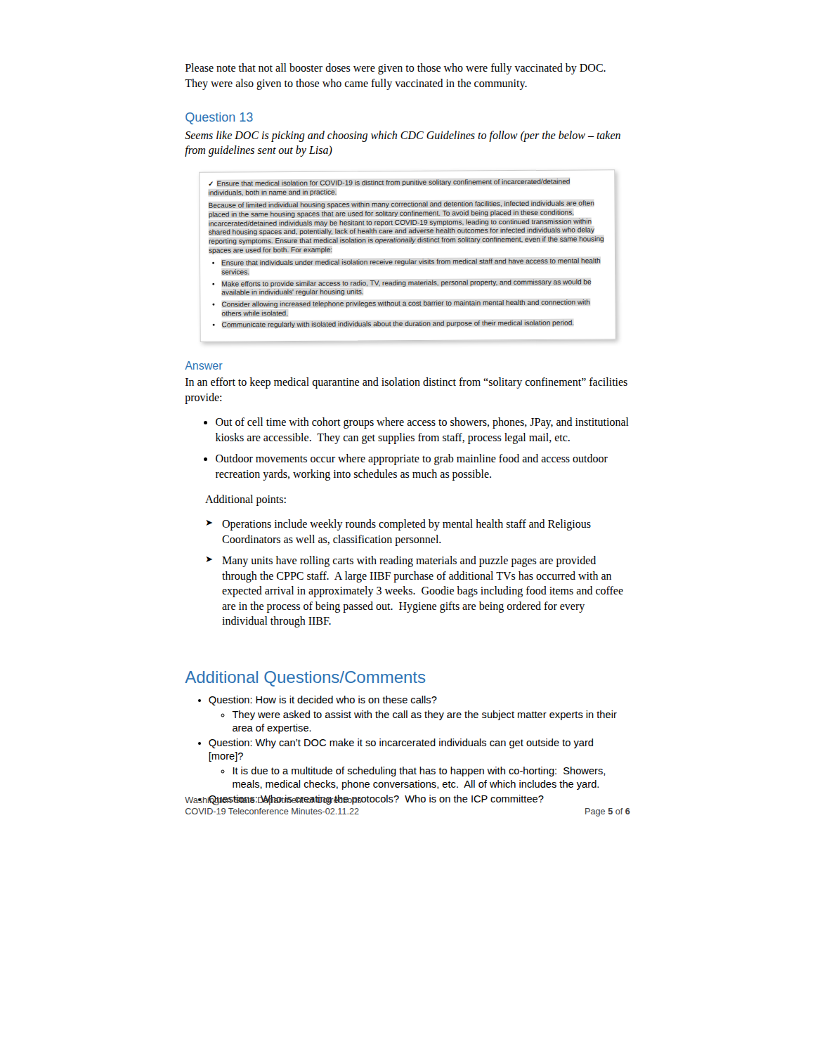Please note that not all booster doses were given to those who were fully vaccinated by DOC. They were also given to those who came fully vaccinated in the community.
Question 13
Seems like DOC is picking and choosing which CDC Guidelines to follow (per the below – taken from guidelines sent out by Lisa)
✓Ensure that medical isolation for COVID-19 is distinct from punitive solitary confinement of incarcerated/detained individuals, both in name and in practice.
Because of limited individual housing spaces within many correctional and detention facilities, infected individuals are often placed in the same housing spaces that are used for solitary confinement. To avoid being placed in these conditions, incarcerated/detained individuals may be hesitant to report COVID-19 symptoms, leading to continued transmission within shared housing spaces and, potentially, lack of health care and adverse health outcomes for infected individuals who delay reporting symptoms. Ensure that medical isolation is operationally distinct from solitary confinement, even if the same housing spaces are used for both. For example:
Ensure that individuals under medical isolation receive regular visits from medical staff and have access to mental health services.
Make efforts to provide similar access to radio, TV, reading materials, personal property, and commissary as would be available in individuals' regular housing units.
Consider allowing increased telephone privileges without a cost barrier to maintain mental health and connection with others while isolated.
Communicate regularly with isolated individuals about the duration and purpose of their medical isolation period.
Answer
In an effort to keep medical quarantine and isolation distinct from “solitary confinement” facilities provide:
Out of cell time with cohort groups where access to showers, phones, JPay, and institutional kiosks are accessible. They can get supplies from staff, process legal mail, etc.
Outdoor movements occur where appropriate to grab mainline food and access outdoor recreation yards, working into schedules as much as possible.
Additional points:
Operations include weekly rounds completed by mental health staff and Religious Coordinators as well as, classification personnel.
Many units have rolling carts with reading materials and puzzle pages are provided through the CPPC staff. A large IIBF purchase of additional TVs has occurred with an expected arrival in approximately 3 weeks. Goodie bags including food items and coffee are in the process of being passed out. Hygiene gifts are being ordered for every individual through IIBF.
Additional Questions/Comments
Question: How is it decided who is on these calls?
They were asked to assist with the call as they are the subject matter experts in their area of expertise.
Question: Why can’t DOC make it so incarcerated individuals can get outside to yard [more]?
It is due to a multitude of scheduling that has to happen with co-horting: Showers, meals, medical checks, phone conversations, etc. All of which includes the yard.
Questions: Who is creating the protocols? Who is on the ICP committee?
Washington State Department of Corrections
COVID-19 Teleconference Minutes-02.11.22
Page 5 of 6